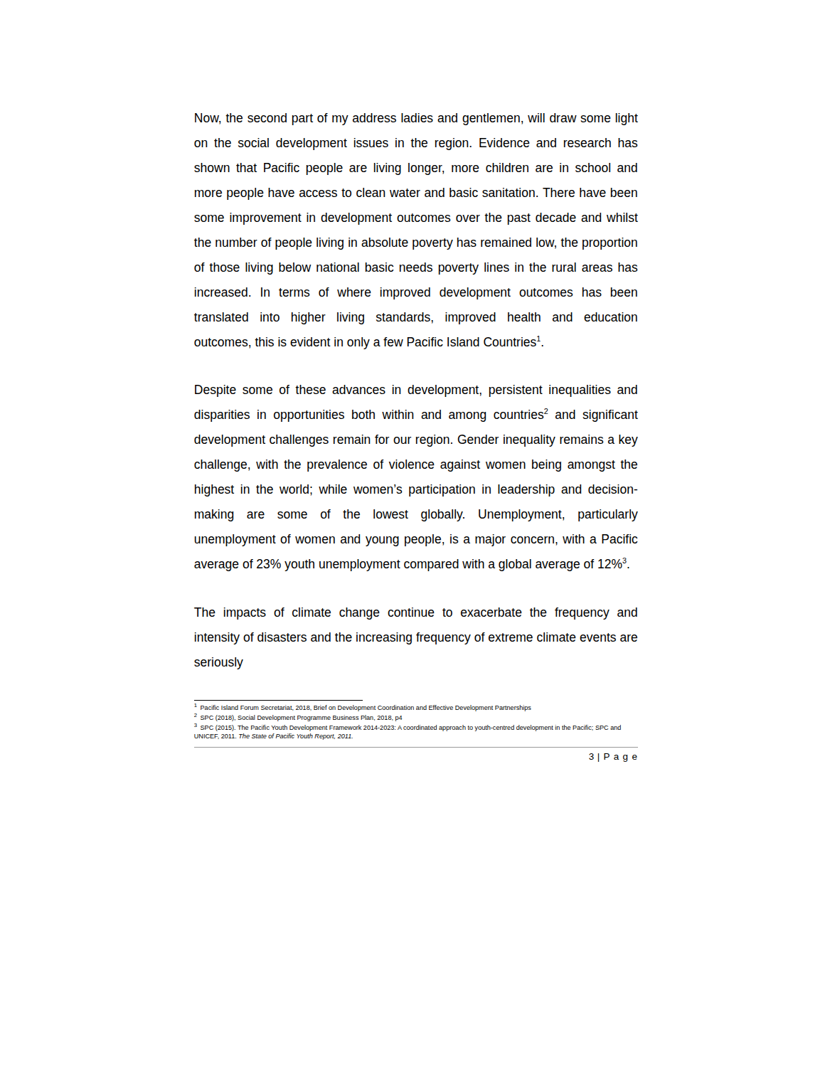Now, the second part of my address ladies and gentlemen, will draw some light on the social development issues in the region. Evidence and research has shown that Pacific people are living longer, more children are in school and more people have access to clean water and basic sanitation. There have been some improvement in development outcomes over the past decade and whilst the number of people living in absolute poverty has remained low, the proportion of those living below national basic needs poverty lines in the rural areas has increased. In terms of where improved development outcomes has been translated into higher living standards, improved health and education outcomes, this is evident in only a few Pacific Island Countries1.
Despite some of these advances in development, persistent inequalities and disparities in opportunities both within and among countries2 and significant development challenges remain for our region. Gender inequality remains a key challenge, with the prevalence of violence against women being amongst the highest in the world; while women’s participation in leadership and decision-making are some of the lowest globally. Unemployment, particularly unemployment of women and young people, is a major concern, with a Pacific average of 23% youth unemployment compared with a global average of 12%3.
The impacts of climate change continue to exacerbate the frequency and intensity of disasters and the increasing frequency of extreme climate events are seriously
1 Pacific Island Forum Secretariat, 2018, Brief on Development Coordination and Effective Development Partnerships
2 SPC (2018), Social Development Programme Business Plan, 2018, p4
3 SPC (2015). The Pacific Youth Development Framework 2014-2023: A coordinated approach to youth-centred development in the Pacific; SPC and UNICEF, 2011. The State of Pacific Youth Report, 2011.
3 | P a g e